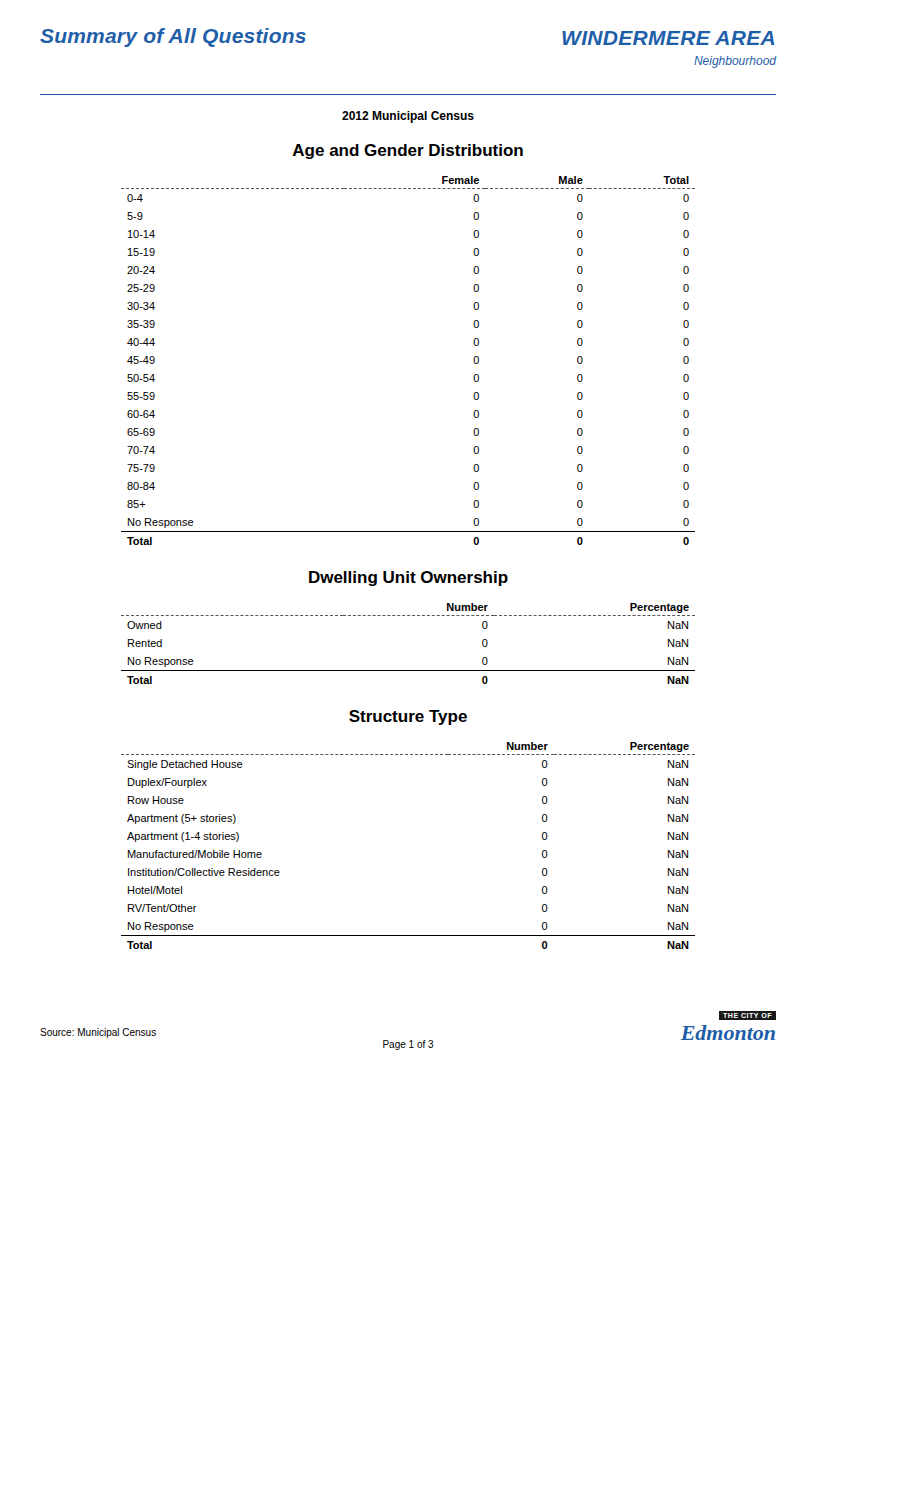Summary of All Questions
WINDERMERE AREA
Neighbourhood
2012 Municipal Census
Age and Gender Distribution
| | Female | Male | Total |
| --- | --- | --- | --- |
| 0-4 | 0 | 0 | 0 |
| 5-9 | 0 | 0 | 0 |
| 10-14 | 0 | 0 | 0 |
| 15-19 | 0 | 0 | 0 |
| 20-24 | 0 | 0 | 0 |
| 25-29 | 0 | 0 | 0 |
| 30-34 | 0 | 0 | 0 |
| 35-39 | 0 | 0 | 0 |
| 40-44 | 0 | 0 | 0 |
| 45-49 | 0 | 0 | 0 |
| 50-54 | 0 | 0 | 0 |
| 55-59 | 0 | 0 | 0 |
| 60-64 | 0 | 0 | 0 |
| 65-69 | 0 | 0 | 0 |
| 70-74 | 0 | 0 | 0 |
| 75-79 | 0 | 0 | 0 |
| 80-84 | 0 | 0 | 0 |
| 85+ | 0 | 0 | 0 |
| No Response | 0 | 0 | 0 |
| Total | 0 | 0 | 0 |
Dwelling Unit Ownership
| | Number | Percentage |
| --- | --- | --- |
| Owned | 0 | NaN |
| Rented | 0 | NaN |
| No Response | 0 | NaN |
| Total | 0 | NaN |
Structure Type
| | Number | Percentage |
| --- | --- | --- |
| Single Detached House | 0 | NaN |
| Duplex/Fourplex | 0 | NaN |
| Row House | 0 | NaN |
| Apartment (5+ stories) | 0 | NaN |
| Apartment (1-4 stories) | 0 | NaN |
| Manufactured/Mobile Home | 0 | NaN |
| Institution/Collective Residence | 0 | NaN |
| Hotel/Motel | 0 | NaN |
| RV/Tent/Other | 0 | NaN |
| No Response | 0 | NaN |
| Total | 0 | NaN |
Source: Municipal Census
Page 1 of 3
THE CITY OF
Edmonton